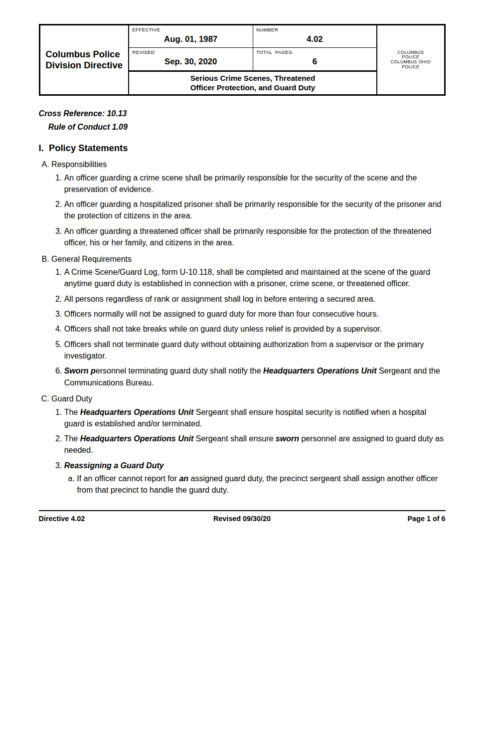Columbus Police
Division Directive
EFFECTIVE Aug. 01, 1987
NUMBER 4.02
REVISED Sep. 30, 2020
TOTAL PAGES 6
Serious Crime Scenes, Threatened
Officer Protection, and Guard Duty
COLUMBUS
POLICE
COLUMBUS OHIO
POLICE
Cross Reference: 10.13
Rule of Conduct 1.09
I. Policy Statements
Responsibilities
An officer guarding a crime scene shall be primarily responsible for the security of the scene and the preservation of evidence.
An officer guarding a hospitalized prisoner shall be primarily responsible for the security of the prisoner and the protection of citizens in the area.
An officer guarding a threatened officer shall be primarily responsible for the protection of the threatened officer, his or her family, and citizens in the area.
General Requirements
A Crime Scene/Guard Log, form U-10.118, shall be completed and maintained at the scene of the guard anytime guard duty is established in connection with a prisoner, crime scene, or threatened officer.
All persons regardless of rank or assignment shall log in before entering a secured area.
Officers normally will not be assigned to guard duty for more than four consecutive hours.
Officers shall not take breaks while on guard duty unless relief is provided by a supervisor.
Officers shall not terminate guard duty without obtaining authorization from a supervisor or the primary investigator.
Sworn personnel terminating guard duty shall notify the Headquarters Operations Unit Sergeant and the Communications Bureau.
Guard Duty
The Headquarters Operations Unit Sergeant shall ensure hospital security is notified when a hospital guard is established and/or terminated.
The Headquarters Operations Unit Sergeant shall ensure sworn personnel are assigned to guard duty as needed.
Reassigning a Guard Duty
If an officer cannot report for an assigned guard duty, the precinct sergeant shall assign another officer from that precinct to handle the guard duty.
Directive 4.02 Revised 09/30/20 Page 1 of 6